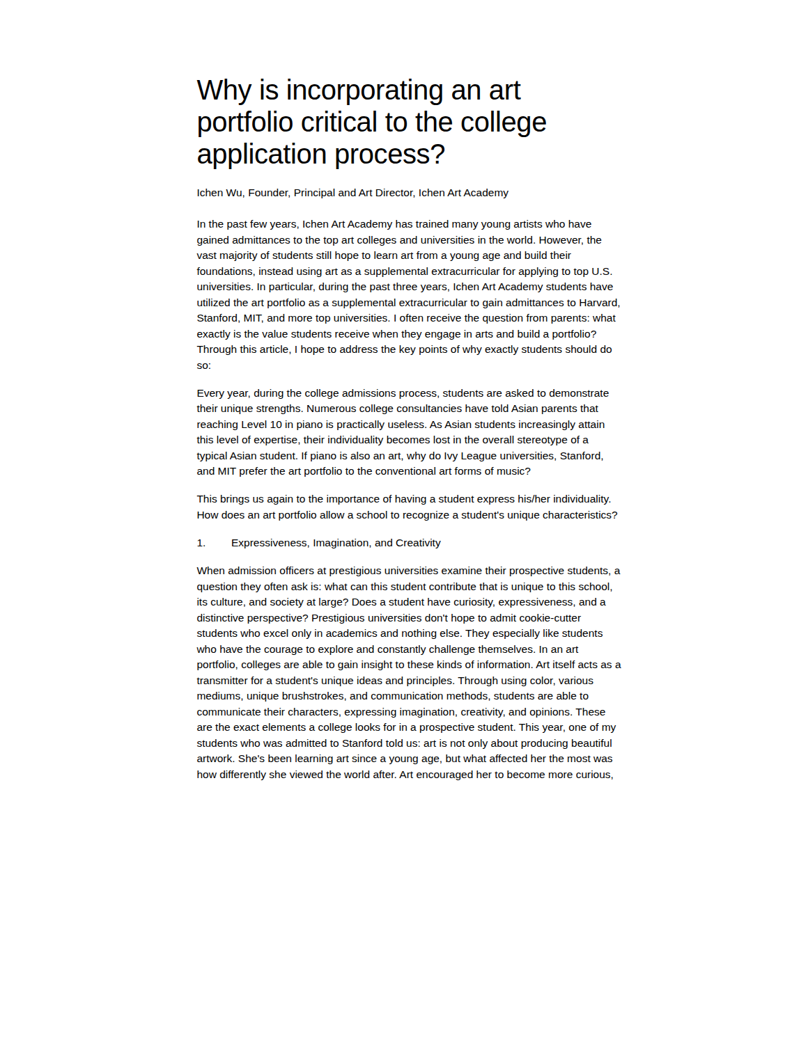Why is incorporating an art portfolio critical to the college application process?
Ichen Wu, Founder, Principal and Art Director, Ichen Art Academy
In the past few years, Ichen Art Academy has trained many young artists who have gained admittances to the top art colleges and universities in the world. However, the vast majority of students still hope to learn art from a young age and build their foundations, instead using art as a supplemental extracurricular for applying to top U.S. universities. In particular, during the past three years, Ichen Art Academy students have utilized the art portfolio as a supplemental extracurricular to gain admittances to Harvard, Stanford, MIT, and more top universities. I often receive the question from parents: what exactly is the value students receive when they engage in arts and build a portfolio? Through this article, I hope to address the key points of why exactly students should do so:
Every year, during the college admissions process, students are asked to demonstrate their unique strengths. Numerous college consultancies have told Asian parents that reaching Level 10 in piano is practically useless. As Asian students increasingly attain this level of expertise, their individuality becomes lost in the overall stereotype of a typical Asian student. If piano is also an art, why do Ivy League universities, Stanford, and MIT prefer the art portfolio to the conventional art forms of music?
This brings us again to the importance of having a student express his/her individuality. How does an art portfolio allow a school to recognize a student's unique characteristics?
1. Expressiveness, Imagination, and Creativity
When admission officers at prestigious universities examine their prospective students, a question they often ask is: what can this student contribute that is unique to this school, its culture, and society at large? Does a student have curiosity, expressiveness, and a distinctive perspective? Prestigious universities don't hope to admit cookie-cutter students who excel only in academics and nothing else. They especially like students who have the courage to explore and constantly challenge themselves. In an art portfolio, colleges are able to gain insight to these kinds of information. Art itself acts as a transmitter for a student's unique ideas and principles. Through using color, various mediums, unique brushstrokes, and communication methods, students are able to communicate their characters, expressing imagination, creativity, and opinions. These are the exact elements a college looks for in a prospective student. This year, one of my students who was admitted to Stanford told us: art is not only about producing beautiful artwork. She's been learning art since a young age, but what affected her the most was how differently she viewed the world after. Art encouraged her to become more curious,